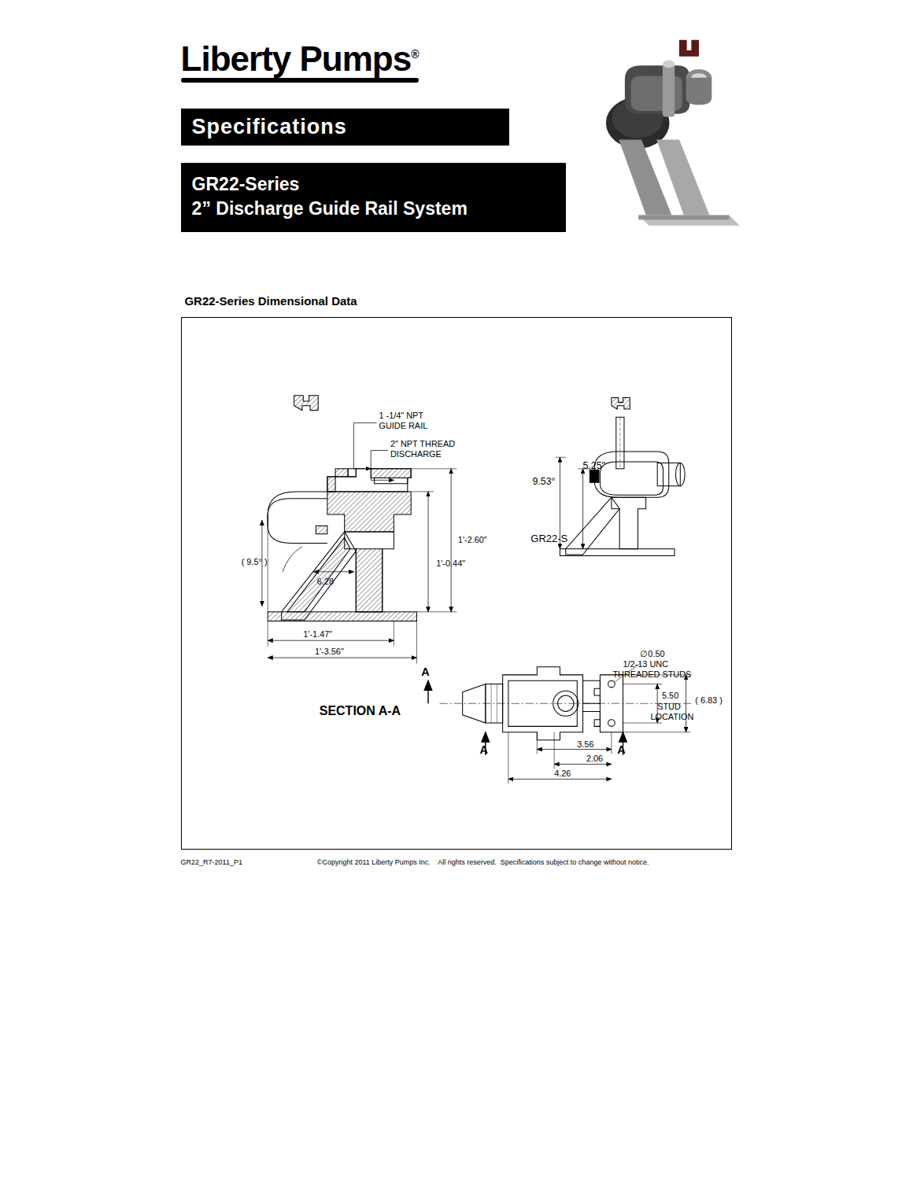Liberty Pumps®
Specifications
GR22-Series
2” Discharge Guide Rail System
GR22-Series Dimensional Data
1 -1/4" NPT GUIDE RAIL 2" NPT THREAD DISCHARGE 1'-2.60" 1'-0.44" 6.28 ( 9.5° ) 1'-1.47" 1'-3.56" SECTION A-A A 5.25" 9.53° ∅0.50 1/2-13 UNC THREADED STUDS A A 5.50 STUD LOCATION ( 6.83 ) 3.56 2.06 4.26
GR22-S
GR22_R7-2011_P1
©Copyright 2011 Liberty Pumps Inc. All rights reserved. Specifications subject to change without notice.